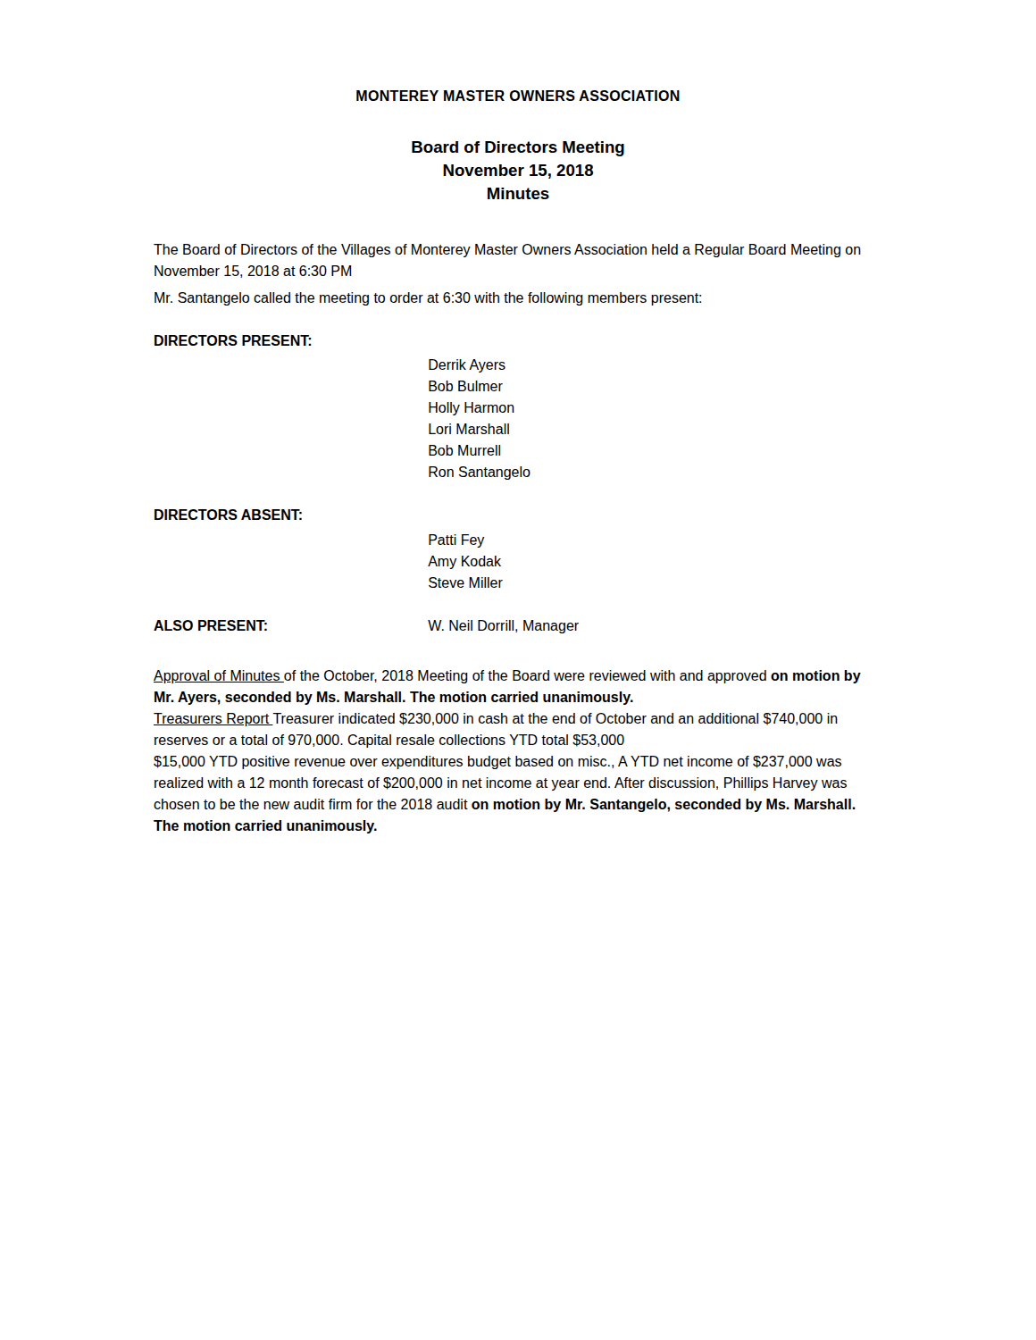MONTEREY MASTER OWNERS ASSOCIATION
Board of Directors Meeting November 15, 2018 Minutes
The Board of Directors of the Villages of Monterey Master Owners Association held a Regular Board Meeting on November 15, 2018 at 6:30 PM
Mr. Santangelo called the meeting to order at 6:30 with the following members present:
DIRECTORS PRESENT:
Derrik Ayers
Bob Bulmer
Holly Harmon
Lori Marshall
Bob Murrell
Ron Santangelo
DIRECTORS ABSENT:
Patti Fey
Amy Kodak
Steve Miller
ALSO PRESENT: W. Neil Dorrill, Manager
Approval of Minutes of the October, 2018 Meeting of the Board were reviewed with and approved on motion by Mr. Ayers, seconded by Ms. Marshall. The motion carried unanimously.
Treasurers Report Treasurer indicated $230,000 in cash at the end of October and an additional $740,000 in reserves or a total of 970,000. Capital resale collections YTD total $53,000
$15,000 YTD positive revenue over expenditures budget based on misc., A YTD net income of $237,000 was realized with a 12 month forecast of $200,000 in net income at year end. After discussion, Phillips Harvey was chosen to be the new audit firm for the 2018 audit on motion by Mr. Santangelo, seconded by Ms. Marshall. The motion carried unanimously.